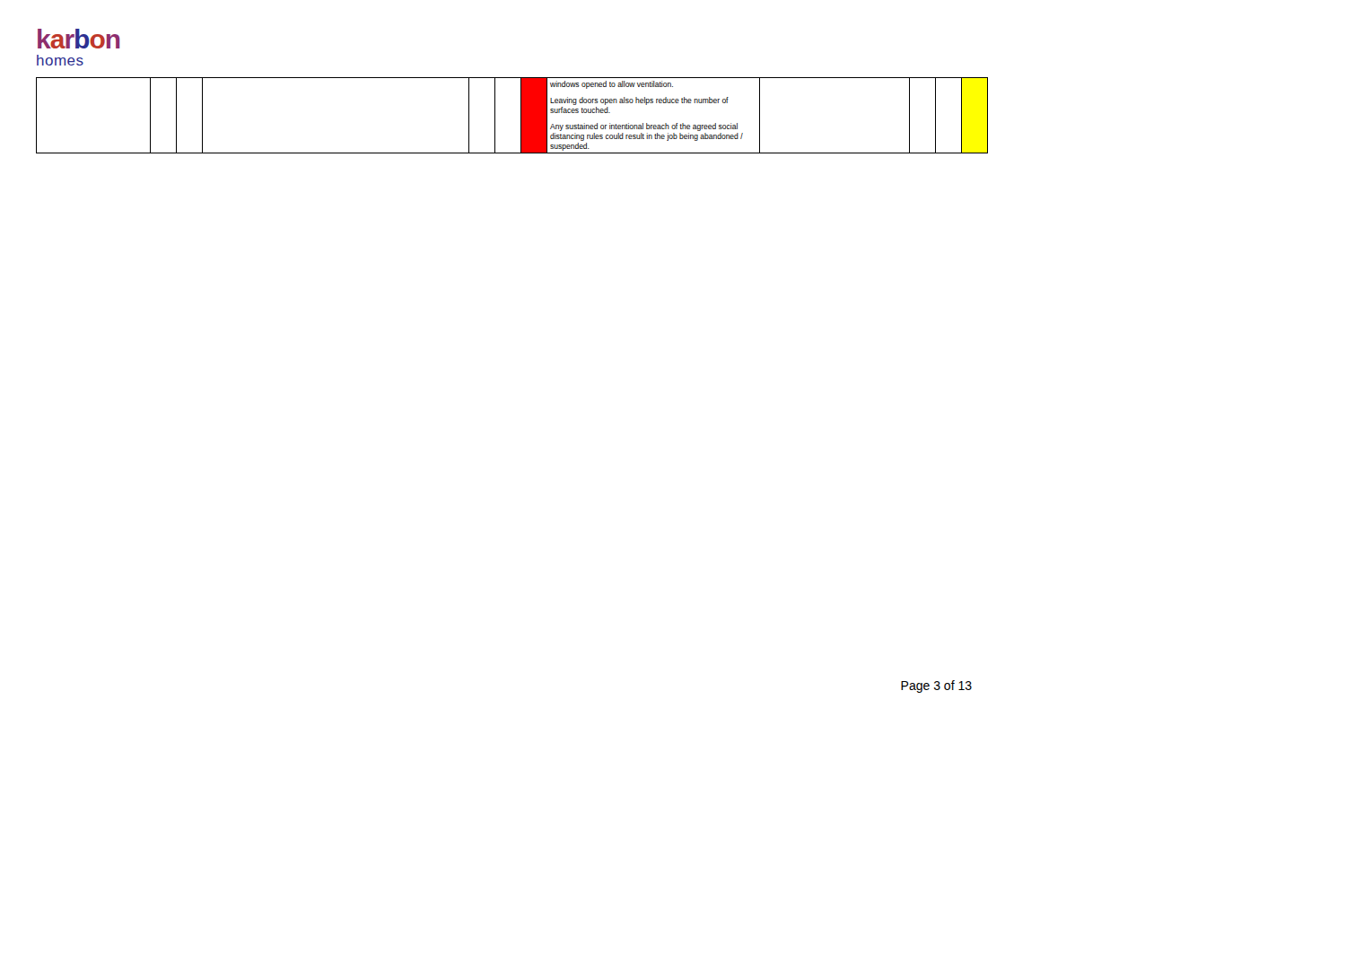karbon
homes
| | | | | | | | windows opened to allow ventilation. Leaving doors open also helps reduce the number of surfaces touched. Any sustained or intentional breach of the agreed social distancing rules could result in the job being abandoned / suspended. | | | | |
Page 3 of 13